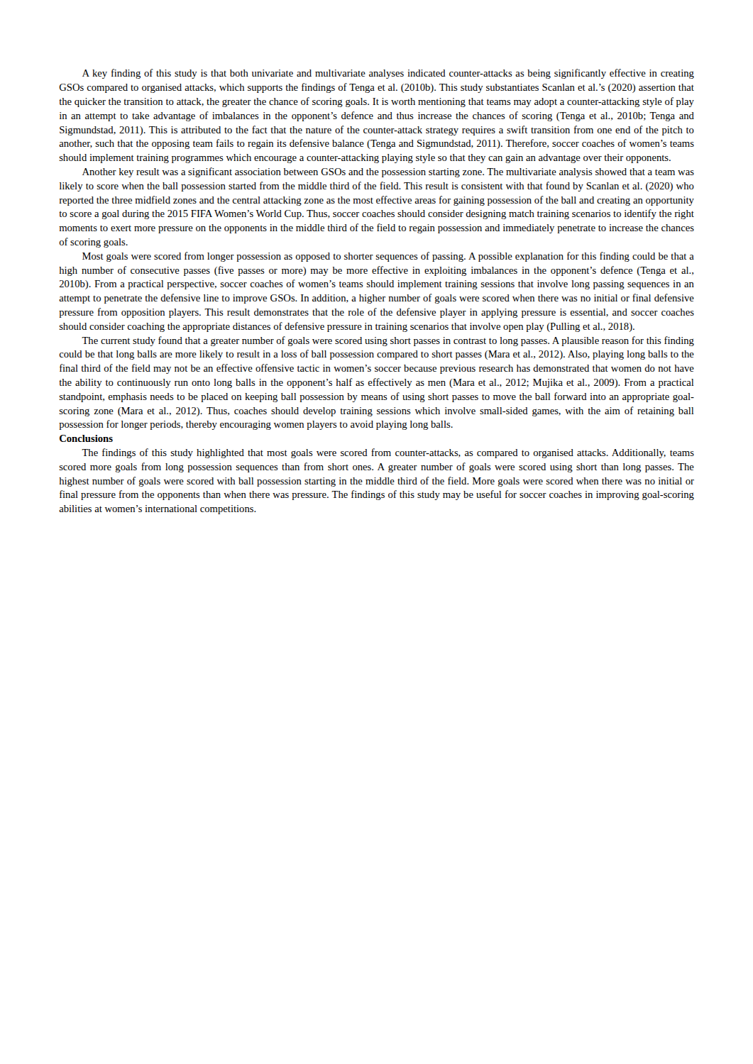A key finding of this study is that both univariate and multivariate analyses indicated counter-attacks as being significantly effective in creating GSOs compared to organised attacks, which supports the findings of Tenga et al. (2010b). This study substantiates Scanlan et al.’s (2020) assertion that the quicker the transition to attack, the greater the chance of scoring goals. It is worth mentioning that teams may adopt a counter-attacking style of play in an attempt to take advantage of imbalances in the opponent’s defence and thus increase the chances of scoring (Tenga et al., 2010b; Tenga and Sigmundstad, 2011). This is attributed to the fact that the nature of the counter-attack strategy requires a swift transition from one end of the pitch to another, such that the opposing team fails to regain its defensive balance (Tenga and Sigmundstad, 2011). Therefore, soccer coaches of women’s teams should implement training programmes which encourage a counter-attacking playing style so that they can gain an advantage over their opponents.
Another key result was a significant association between GSOs and the possession starting zone. The multivariate analysis showed that a team was likely to score when the ball possession started from the middle third of the field. This result is consistent with that found by Scanlan et al. (2020) who reported the three midfield zones and the central attacking zone as the most effective areas for gaining possession of the ball and creating an opportunity to score a goal during the 2015 FIFA Women’s World Cup. Thus, soccer coaches should consider designing match training scenarios to identify the right moments to exert more pressure on the opponents in the middle third of the field to regain possession and immediately penetrate to increase the chances of scoring goals.
Most goals were scored from longer possession as opposed to shorter sequences of passing. A possible explanation for this finding could be that a high number of consecutive passes (five passes or more) may be more effective in exploiting imbalances in the opponent’s defence (Tenga et al., 2010b). From a practical perspective, soccer coaches of women’s teams should implement training sessions that involve long passing sequences in an attempt to penetrate the defensive line to improve GSOs. In addition, a higher number of goals were scored when there was no initial or final defensive pressure from opposition players. This result demonstrates that the role of the defensive player in applying pressure is essential, and soccer coaches should consider coaching the appropriate distances of defensive pressure in training scenarios that involve open play (Pulling et al., 2018).
The current study found that a greater number of goals were scored using short passes in contrast to long passes. A plausible reason for this finding could be that long balls are more likely to result in a loss of ball possession compared to short passes (Mara et al., 2012). Also, playing long balls to the final third of the field may not be an effective offensive tactic in women’s soccer because previous research has demonstrated that women do not have the ability to continuously run onto long balls in the opponent’s half as effectively as men (Mara et al., 2012; Mujika et al., 2009). From a practical standpoint, emphasis needs to be placed on keeping ball possession by means of using short passes to move the ball forward into an appropriate goal-scoring zone (Mara et al., 2012). Thus, coaches should develop training sessions which involve small-sided games, with the aim of retaining ball possession for longer periods, thereby encouraging women players to avoid playing long balls.
Conclusions
The findings of this study highlighted that most goals were scored from counter-attacks, as compared to organised attacks. Additionally, teams scored more goals from long possession sequences than from short ones. A greater number of goals were scored using short than long passes. The highest number of goals were scored with ball possession starting in the middle third of the field. More goals were scored when there was no initial or final pressure from the opponents than when there was pressure. The findings of this study may be useful for soccer coaches in improving goal-scoring abilities at women’s international competitions.